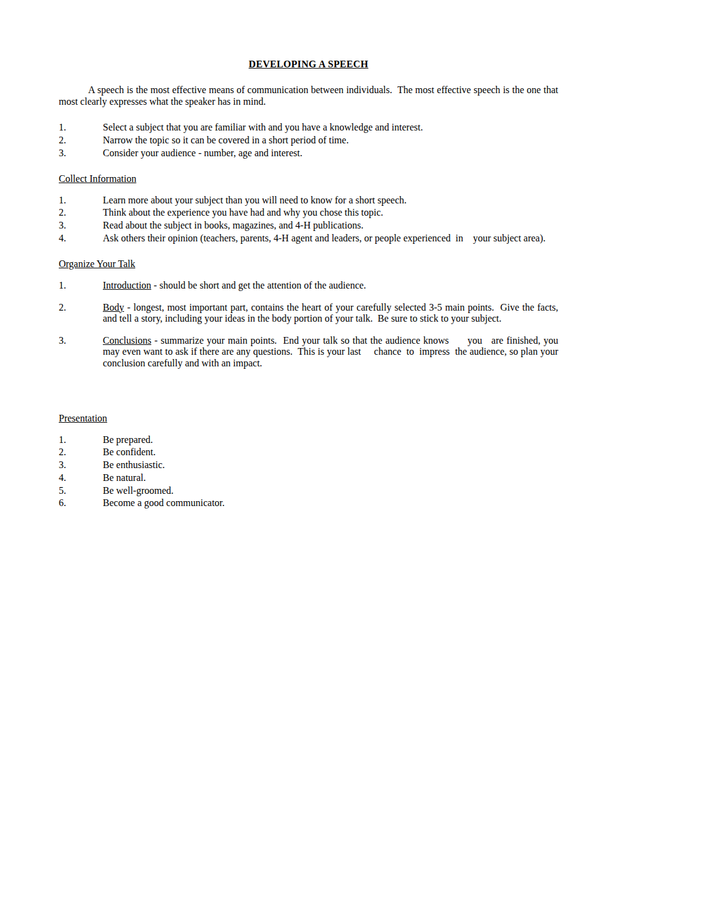DEVELOPING A SPEECH
A speech is the most effective means of communication between individuals. The most effective speech is the one that most clearly expresses what the speaker has in mind.
Select a subject that you are familiar with and you have a knowledge and interest.
Narrow the topic so it can be covered in a short period of time.
Consider your audience - number, age and interest.
Collect Information
Learn more about your subject than you will need to know for a short speech.
Think about the experience you have had and why you chose this topic.
Read about the subject in books, magazines, and 4-H publications.
Ask others their opinion (teachers, parents, 4-H agent and leaders, or people experienced in your subject area).
Organize Your Talk
Introduction - should be short and get the attention of the audience.
Body - longest, most important part, contains the heart of your carefully selected 3-5 main points. Give the facts, and tell a story, including your ideas in the body portion of your talk. Be sure to stick to your subject.
Conclusions - summarize your main points. End your talk so that the audience knows you are finished, you may even want to ask if there are any questions. This is your last chance to impress the audience, so plan your conclusion carefully and with an impact.
Presentation
Be prepared.
Be confident.
Be enthusiastic.
Be natural.
Be well-groomed.
Become a good communicator.